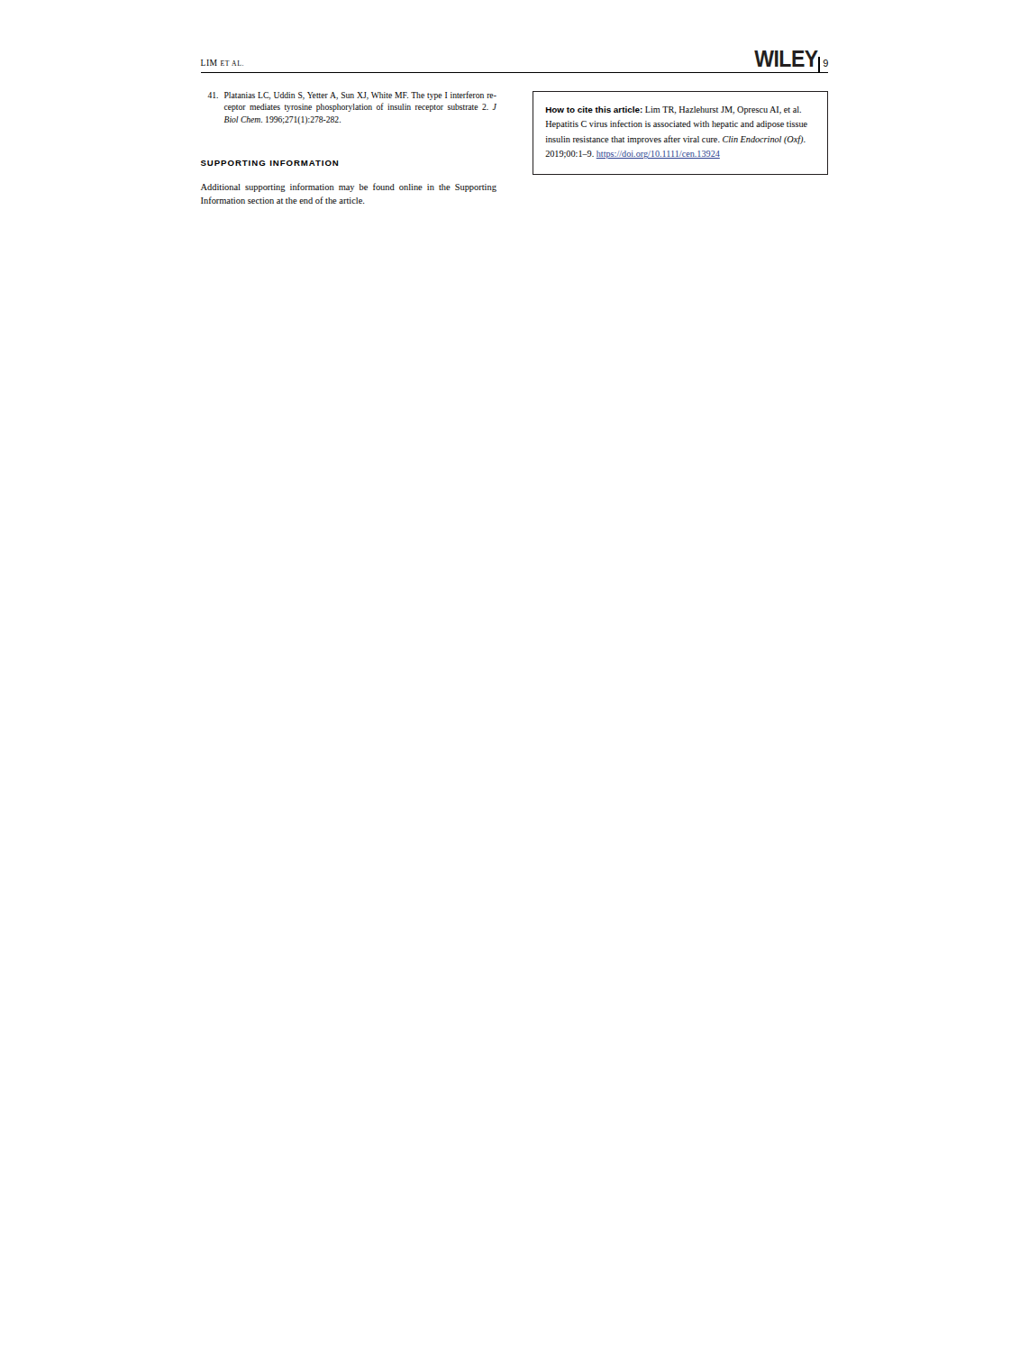Lim et al.
WILEY 9
41. Platanias LC, Uddin S, Yetter A, Sun XJ, White MF. The type I interferon receptor mediates tyrosine phosphorylation of insulin receptor substrate 2. J Biol Chem. 1996;271(1):278-282.
Supporting Information
Additional supporting information may be found online in the Supporting Information section at the end of the article.
How to cite this article: Lim TR, Hazlehurst JM, Oprescu AI, et al. Hepatitis C virus infection is associated with hepatic and adipose tissue insulin resistance that improves after viral cure. Clin Endocrinol (Oxf). 2019;00:1–9. https://doi.org/10.1111/cen.13924